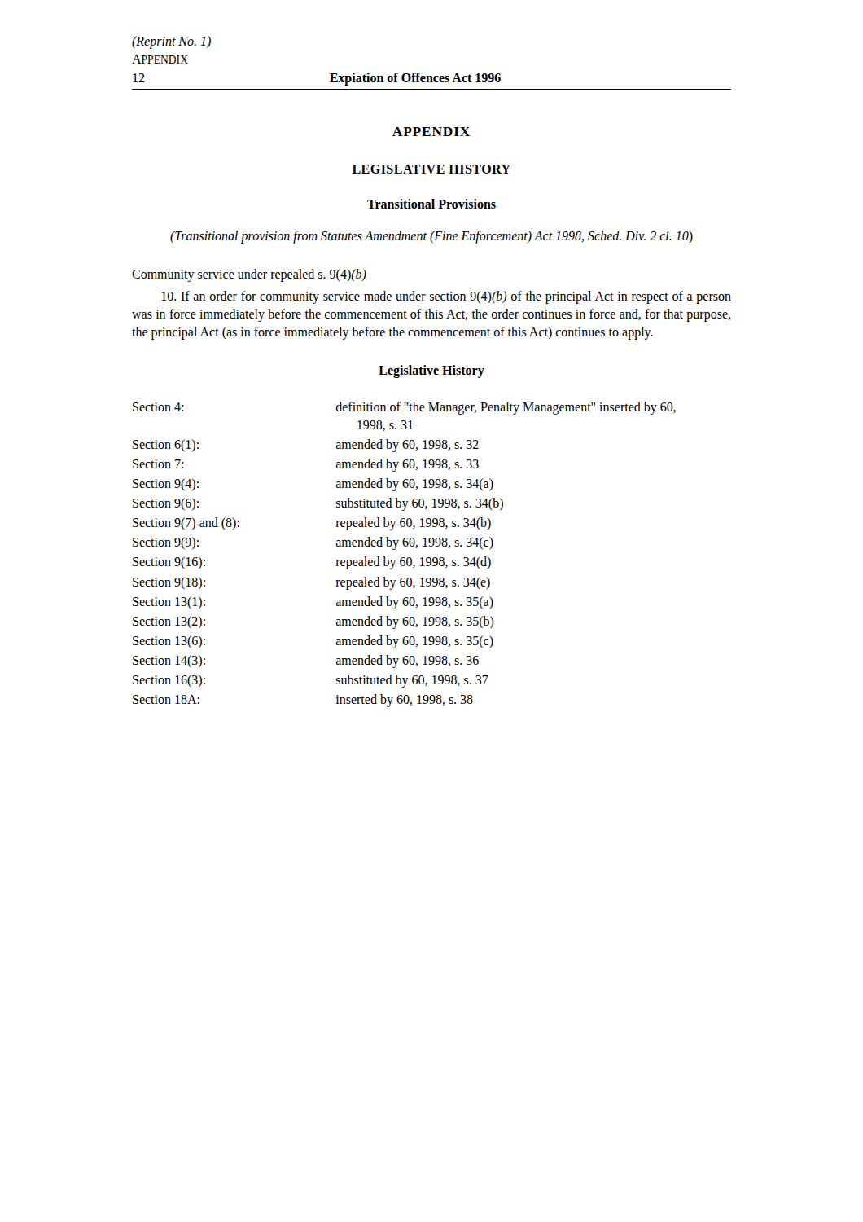(Reprint No. 1)
APPENDIX
12 Expiation of Offences Act 1996
APPENDIX
LEGISLATIVE HISTORY
Transitional Provisions
(Transitional provision from Statutes Amendment (Fine Enforcement) Act 1998, Sched. Div. 2 cl. 10)
Community service under repealed s. 9(4)(b)
10. If an order for community service made under section 9(4)(b) of the principal Act in respect of a person was in force immediately before the commencement of this Act, the order continues in force and, for that purpose, the principal Act (as in force immediately before the commencement of this Act) continues to apply.
Legislative History
| Section 4: | definition of "the Manager, Penalty Management" inserted by 60, 1998, s. 31 |
| Section 6(1): | amended by 60, 1998, s. 32 |
| Section 7: | amended by 60, 1998, s. 33 |
| Section 9(4): | amended by 60, 1998, s. 34(a) |
| Section 9(6): | substituted by 60, 1998, s. 34(b) |
| Section 9(7) and (8): | repealed by 60, 1998, s. 34(b) |
| Section 9(9): | amended by 60, 1998, s. 34(c) |
| Section 9(16): | repealed by 60, 1998, s. 34(d) |
| Section 9(18): | repealed by 60, 1998, s. 34(e) |
| Section 13(1): | amended by 60, 1998, s. 35(a) |
| Section 13(2): | amended by 60, 1998, s. 35(b) |
| Section 13(6): | amended by 60, 1998, s. 35(c) |
| Section 14(3): | amended by 60, 1998, s. 36 |
| Section 16(3): | substituted by 60, 1998, s. 37 |
| Section 18A: | inserted by 60, 1998, s. 38 |